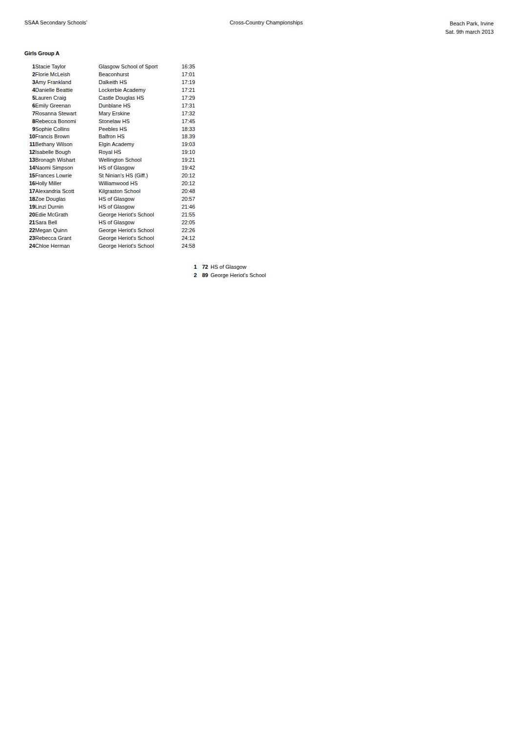SSAA Secondary Schools'
Cross-Country Championships
Beach Park, Irvine
Sat. 9th march 2013
Girls Group A
| 1 | Stacie Taylor | Glasgow School of Sport | 16:35 |
| 2 | Florie McLeish | Beaconhurst | 17:01 |
| 3 | Amy Frankland | Dalkeith HS | 17:19 |
| 4 | Danielle Beattie | Lockerbie Academy | 17:21 |
| 5 | Lauren Craig | Castle Douglas HS | 17:29 |
| 6 | Emily Greenan | Dunblane HS | 17:31 |
| 7 | Rosanna Stewart | Mary Erskine | 17:32 |
| 8 | Rebecca Bonomi | Stonelaw HS | 17:45 |
| 9 | Sophie Collins | Peebles HS | 18:33 |
| 10 | Francis Brown | Balfron HS | 18.39 |
| 11 | Bethany Wilson | Elgin Academy | 19:03 |
| 12 | Isabelle Bough | Royal HS | 19:10 |
| 13 | Bronagh Wishart | Wellington School | 19:21 |
| 14 | Naomi Simpson | HS of Glasgow | 19:42 |
| 15 | Frances Lowrie | St Ninian's HS (Giff.) | 20:12 |
| 16 | Holly Miller | Williamwood HS | 20:12 |
| 17 | Alexandria Scott | Kilgraston School | 20:48 |
| 18 | Zoe Douglas | HS of Glasgow | 20:57 |
| 19 | Linzi Durnin | HS of Glasgow | 21:46 |
| 20 | Edie McGrath | George Heriot's School | 21:55 |
| 21 | Sara Bell | HS of Glasgow | 22:05 |
| 22 | Megan Quinn | George Heriot's School | 22:26 |
| 23 | Rebecca Grant | George Heriot's School | 24:12 |
| 24 | Chloe Herman | George Heriot's School | 24:58 |
| 1 | 72 | HS of Glasgow |
| 2 | 89 | George Heriot's School |